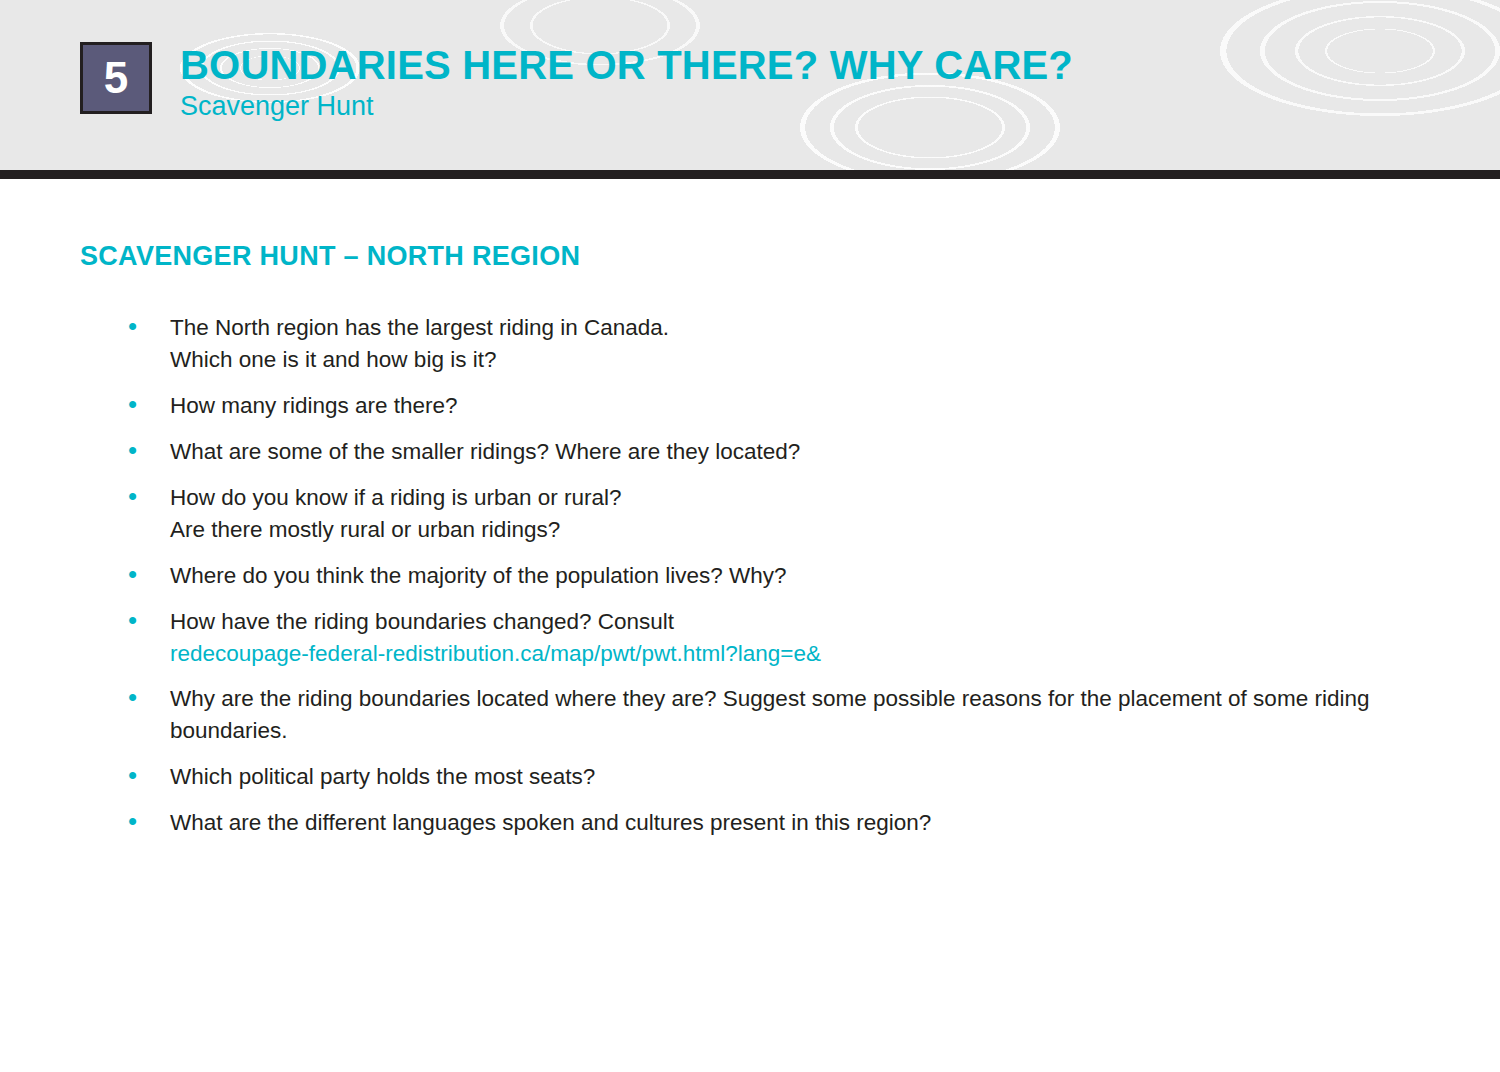5
Boundaries Here or There? Why Care?
Scavenger Hunt
Scavenger Hunt – North Region
The North region has the largest riding in Canada.Which one is it and how big is it?
How many ridings are there?
What are some of the smaller ridings? Where are they located?
How do you know if a riding is urban or rural?Are there mostly rural or urban ridings?
Where do you think the majority of the population lives? Why?
How have the riding boundaries changed? Consultredecoupage-federal-redistribution.ca/map/pwt/pwt.html?lang=e&
Why are the riding boundaries located where they are? Suggest some possible reasons for the placement of some riding boundaries.
Which political party holds the most seats?
What are the different languages spoken and cultures present in this region?